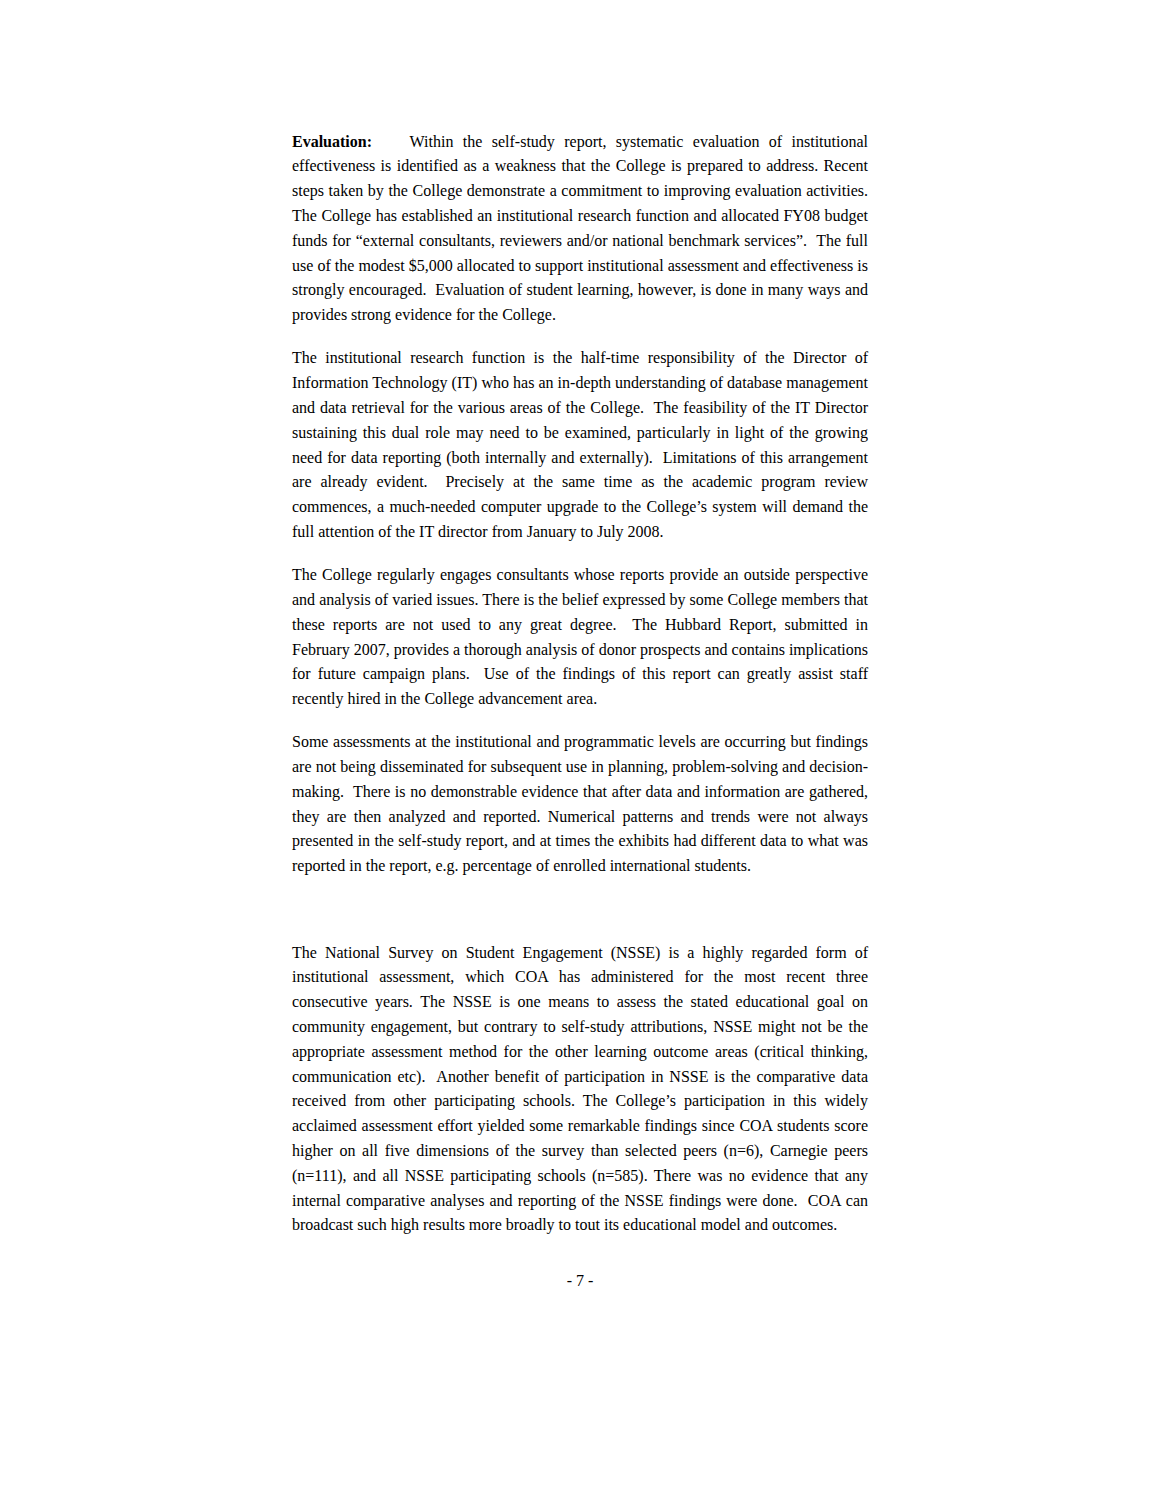Evaluation: Within the self-study report, systematic evaluation of institutional effectiveness is identified as a weakness that the College is prepared to address. Recent steps taken by the College demonstrate a commitment to improving evaluation activities. The College has established an institutional research function and allocated FY08 budget funds for “external consultants, reviewers and/or national benchmark services”. The full use of the modest $5,000 allocated to support institutional assessment and effectiveness is strongly encouraged. Evaluation of student learning, however, is done in many ways and provides strong evidence for the College.
The institutional research function is the half-time responsibility of the Director of Information Technology (IT) who has an in-depth understanding of database management and data retrieval for the various areas of the College. The feasibility of the IT Director sustaining this dual role may need to be examined, particularly in light of the growing need for data reporting (both internally and externally). Limitations of this arrangement are already evident. Precisely at the same time as the academic program review commences, a much-needed computer upgrade to the College’s system will demand the full attention of the IT director from January to July 2008.
The College regularly engages consultants whose reports provide an outside perspective and analysis of varied issues. There is the belief expressed by some College members that these reports are not used to any great degree. The Hubbard Report, submitted in February 2007, provides a thorough analysis of donor prospects and contains implications for future campaign plans. Use of the findings of this report can greatly assist staff recently hired in the College advancement area.
Some assessments at the institutional and programmatic levels are occurring but findings are not being disseminated for subsequent use in planning, problem-solving and decision-making. There is no demonstrable evidence that after data and information are gathered, they are then analyzed and reported. Numerical patterns and trends were not always presented in the self-study report, and at times the exhibits had different data to what was reported in the report, e.g. percentage of enrolled international students.
The National Survey on Student Engagement (NSSE) is a highly regarded form of institutional assessment, which COA has administered for the most recent three consecutive years. The NSSE is one means to assess the stated educational goal on community engagement, but contrary to self-study attributions, NSSE might not be the appropriate assessment method for the other learning outcome areas (critical thinking, communication etc). Another benefit of participation in NSSE is the comparative data received from other participating schools. The College’s participation in this widely acclaimed assessment effort yielded some remarkable findings since COA students score higher on all five dimensions of the survey than selected peers (n=6), Carnegie peers (n=111), and all NSSE participating schools (n=585). There was no evidence that any internal comparative analyses and reporting of the NSSE findings were done. COA can broadcast such high results more broadly to tout its educational model and outcomes.
- 7 -